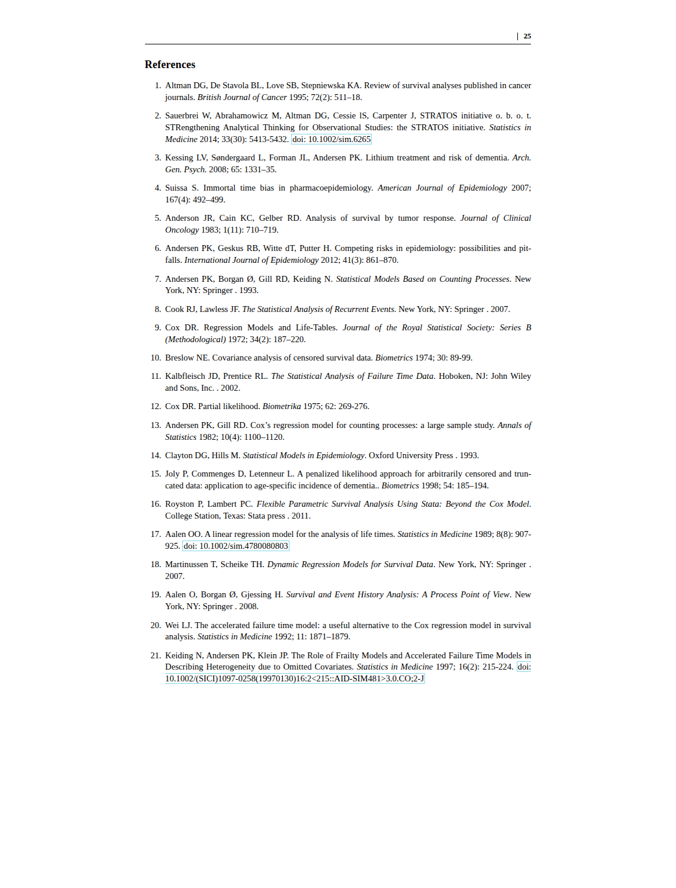25
References
Altman DG, De Stavola BL, Love SB, Stepniewska KA. Review of survival analyses published in cancer journals. British Journal of Cancer 1995; 72(2): 511–18.
Sauerbrei W, Abrahamowicz M, Altman DG, Cessie lS, Carpenter J, STRATOS initiative o. b. o. t. STRengthening Analytical Thinking for Observational Studies: the STRATOS initiative. Statistics in Medicine 2014; 33(30): 5413-5432. doi: 10.1002/sim.6265
Kessing LV, Søndergaard L, Forman JL, Andersen PK. Lithium treatment and risk of dementia. Arch. Gen. Psych. 2008; 65: 1331–35.
Suissa S. Immortal time bias in pharmacoepidemiology. American Journal of Epidemiology 2007; 167(4): 492–499.
Anderson JR, Cain KC, Gelber RD. Analysis of survival by tumor response. Journal of Clinical Oncology 1983; 1(11): 710–719.
Andersen PK, Geskus RB, Witte dT, Putter H. Competing risks in epidemiology: possibilities and pitfalls. International Journal of Epidemiology 2012; 41(3): 861–870.
Andersen PK, Borgan Ø, Gill RD, Keiding N. Statistical Models Based on Counting Processes. New York, NY: Springer . 1993.
Cook RJ, Lawless JF. The Statistical Analysis of Recurrent Events. New York, NY: Springer . 2007.
Cox DR. Regression Models and Life-Tables. Journal of the Royal Statistical Society: Series B (Methodological) 1972; 34(2): 187–220.
Breslow NE. Covariance analysis of censored survival data. Biometrics 1974; 30: 89-99.
Kalbfleisch JD, Prentice RL. The Statistical Analysis of Failure Time Data. Hoboken, NJ: John Wiley and Sons, Inc. . 2002.
Cox DR. Partial likelihood. Biometrika 1975; 62: 269-276.
Andersen PK, Gill RD. Cox’s regression model for counting processes: a large sample study. Annals of Statistics 1982; 10(4): 1100–1120.
Clayton DG, Hills M. Statistical Models in Epidemiology. Oxford University Press . 1993.
Joly P, Commenges D, Letenneur L. A penalized likelihood approach for arbitrarily censored and truncated data: application to age-specific incidence of dementia.. Biometrics 1998; 54: 185–194.
Royston P, Lambert PC. Flexible Parametric Survival Analysis Using Stata: Beyond the Cox Model. College Station, Texas: Stata press . 2011.
Aalen OO. A linear regression model for the analysis of life times. Statistics in Medicine 1989; 8(8): 907-925. doi: 10.1002/sim.4780080803
Martinussen T, Scheike TH. Dynamic Regression Models for Survival Data. New York, NY: Springer . 2007.
Aalen O, Borgan Ø, Gjessing H. Survival and Event History Analysis: A Process Point of View. New York, NY: Springer . 2008.
Wei LJ. The accelerated failure time model: a useful alternative to the Cox regression model in survival analysis. Statistics in Medicine 1992; 11: 1871–1879.
Keiding N, Andersen PK, Klein JP. The Role of Frailty Models and Accelerated Failure Time Models in Describing Heterogeneity due to Omitted Covariates. Statistics in Medicine 1997; 16(2): 215-224. doi: 10.1002/(SICI)1097-0258(19970130)16:2<215::AID-SIM481>3.0.CO;2-J